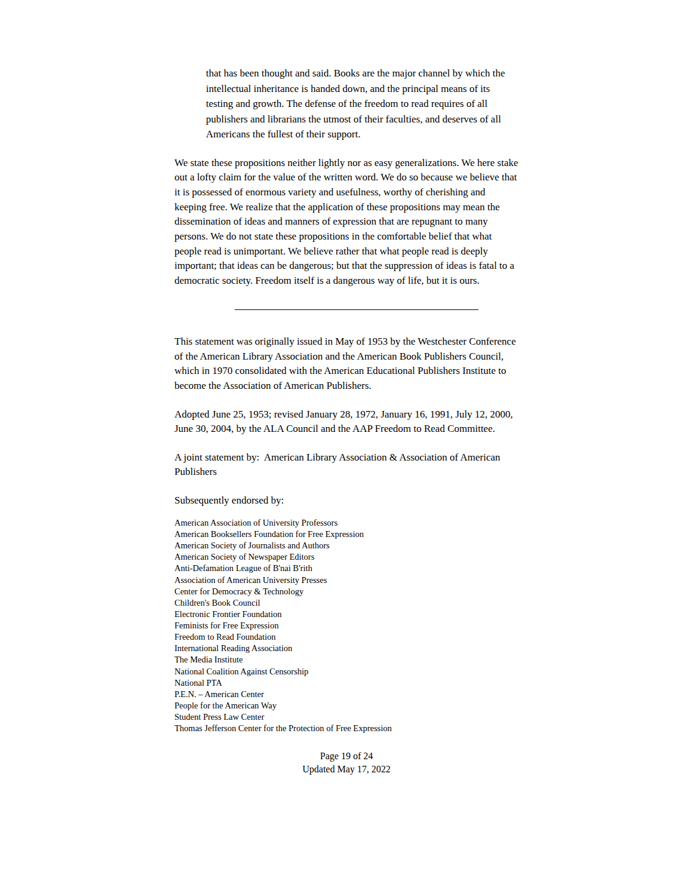that has been thought and said. Books are the major channel by which the intellectual inheritance is handed down, and the principal means of its testing and growth. The defense of the freedom to read requires of all publishers and librarians the utmost of their faculties, and deserves of all Americans the fullest of their support.
We state these propositions neither lightly nor as easy generalizations. We here stake out a lofty claim for the value of the written word. We do so because we believe that it is possessed of enormous variety and usefulness, worthy of cherishing and keeping free. We realize that the application of these propositions may mean the dissemination of ideas and manners of expression that are repugnant to many persons. We do not state these propositions in the comfortable belief that what people read is unimportant. We believe rather that what people read is deeply important; that ideas can be dangerous; but that the suppression of ideas is fatal to a democratic society. Freedom itself is a dangerous way of life, but it is ours.
This statement was originally issued in May of 1953 by the Westchester Conference of the American Library Association and the American Book Publishers Council, which in 1970 consolidated with the American Educational Publishers Institute to become the Association of American Publishers.
Adopted June 25, 1953; revised January 28, 1972, January 16, 1991, July 12, 2000, June 30, 2004, by the ALA Council and the AAP Freedom to Read Committee.
A joint statement by: American Library Association & Association of American Publishers
Subsequently endorsed by:
American Association of University Professors
American Booksellers Foundation for Free Expression
American Society of Journalists and Authors
American Society of Newspaper Editors
Anti-Defamation League of B'nai B'rith
Association of American University Presses
Center for Democracy & Technology
Children's Book Council
Electronic Frontier Foundation
Feminists for Free Expression
Freedom to Read Foundation
International Reading Association
The Media Institute
National Coalition Against Censorship
National PTA
P.E.N. – American Center
People for the American Way
Student Press Law Center
Thomas Jefferson Center for the Protection of Free Expression
Page 19 of 24
Updated May 17, 2022